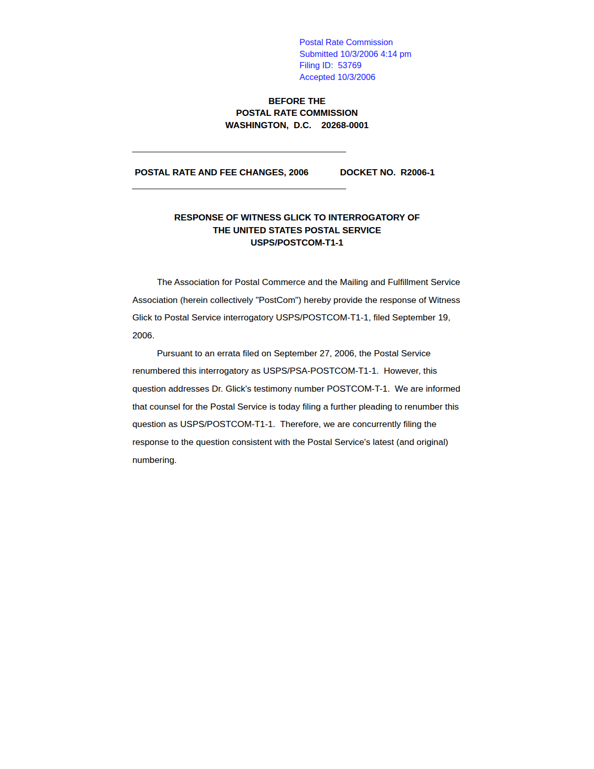Postal Rate Commission
Submitted 10/3/2006 4:14 pm
Filing ID: 53769
Accepted 10/3/2006
BEFORE THE
POSTAL RATE COMMISSION
WASHINGTON, D.C. 20268-0001
POSTAL RATE AND FEE CHANGES, 2006 DOCKET NO. R2006-1
RESPONSE OF WITNESS GLICK TO INTERROGATORY OF
THE UNITED STATES POSTAL SERVICE
USPS/POSTCOM-T1-1
The Association for Postal Commerce and the Mailing and Fulfillment Service Association (herein collectively "PostCom") hereby provide the response of Witness Glick to Postal Service interrogatory USPS/POSTCOM-T1-1, filed September 19, 2006.
Pursuant to an errata filed on September 27, 2006, the Postal Service renumbered this interrogatory as USPS/PSA-POSTCOM-T1-1. However, this question addresses Dr. Glick's testimony number POSTCOM-T-1. We are informed that counsel for the Postal Service is today filing a further pleading to renumber this question as USPS/POSTCOM-T1-1. Therefore, we are concurrently filing the response to the question consistent with the Postal Service's latest (and original) numbering.